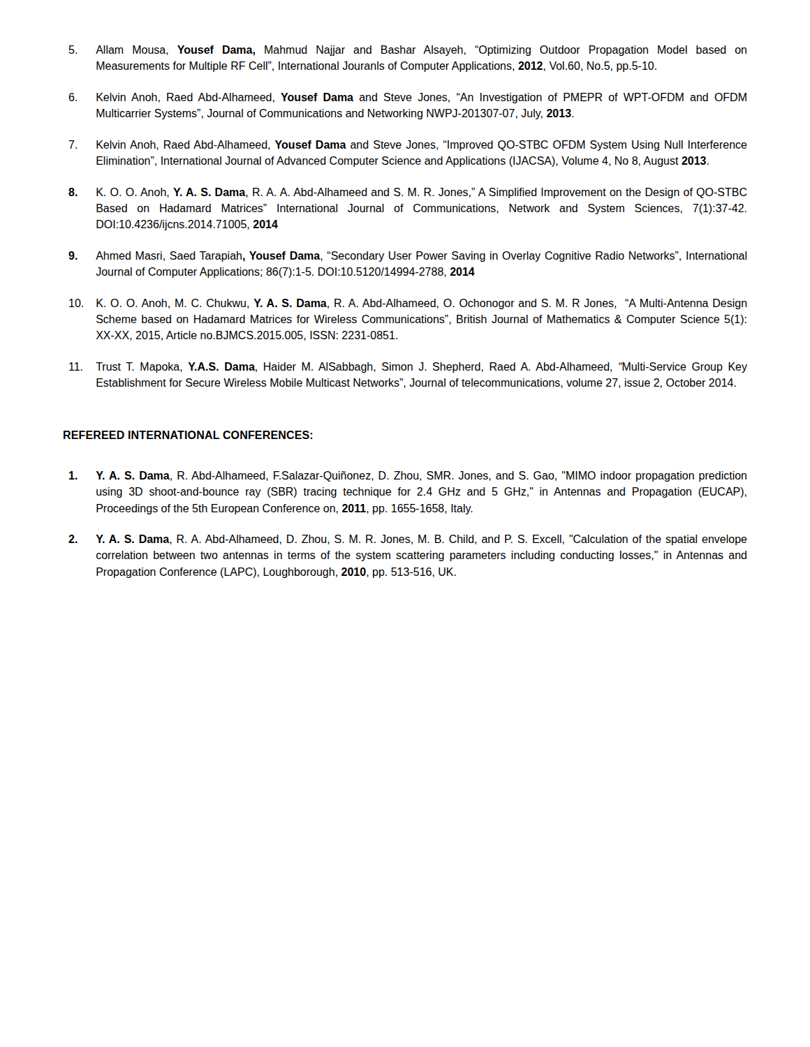Allam Mousa, Yousef Dama, Mahmud Najjar and Bashar Alsayeh, “Optimizing Outdoor Propagation Model based on Measurements for Multiple RF Cell”, International Jouranls of Computer Applications, 2012, Vol.60, No.5, pp.5-10.
Kelvin Anoh, Raed Abd-Alhameed, Yousef Dama and Steve Jones, “An Investigation of PMEPR of WPT-OFDM and OFDM Multicarrier Systems”, Journal of Communications and Networking NWPJ-201307-07, July, 2013.
Kelvin Anoh, Raed Abd-Alhameed, Yousef Dama and Steve Jones, “Improved QO-STBC OFDM System Using Null Interference Elimination”, International Journal of Advanced Computer Science and Applications (IJACSA), Volume 4, No 8, August 2013.
K. O. O. Anoh, Y. A. S. Dama, R. A. A. Abd-Alhameed and S. M. R. Jones,” A Simplified Improvement on the Design of QO-STBC Based on Hadamard Matrices” International Journal of Communications, Network and System Sciences, 7(1):37-42. DOI:10.4236/ijcns.2014.71005, 2014
Ahmed Masri, Saed Tarapiah, Yousef Dama, “Secondary User Power Saving in Overlay Cognitive Radio Networks”, International Journal of Computer Applications; 86(7):1-5. DOI:10.5120/14994-2788, 2014
K. O. O. Anoh, M. C. Chukwu, Y. A. S. Dama, R. A. Abd-Alhameed, O. Ochonogor and S. M. R Jones, “A Multi-Antenna Design Scheme based on Hadamard Matrices for Wireless Communications”, British Journal of Mathematics & Computer Science 5(1): XX-XX, 2015, Article no.BJMCS.2015.005, ISSN: 2231-0851.
Trust T. Mapoka, Y.A.S. Dama, Haider M. AlSabbagh, Simon J. Shepherd, Raed A. Abd-Alhameed, “Multi-Service Group Key Establishment for Secure Wireless Mobile Multicast Networks”, Journal of telecommunications, volume 27, issue 2, October 2014.
REFEREED INTERNATIONAL CONFERENCES:
Y. A. S. Dama, R. Abd-Alhameed, F.Salazar-Quiñonez, D. Zhou, SMR. Jones, and S. Gao, "MIMO indoor propagation prediction using 3D shoot-and-bounce ray (SBR) tracing technique for 2.4 GHz and 5 GHz," in Antennas and Propagation (EUCAP), Proceedings of the 5th European Conference on, 2011, pp. 1655-1658, Italy.
Y. A. S. Dama, R. A. Abd-Alhameed, D. Zhou, S. M. R. Jones, M. B. Child, and P. S. Excell, "Calculation of the spatial envelope correlation between two antennas in terms of the system scattering parameters including conducting losses," in Antennas and Propagation Conference (LAPC), Loughborough, 2010, pp. 513-516, UK.